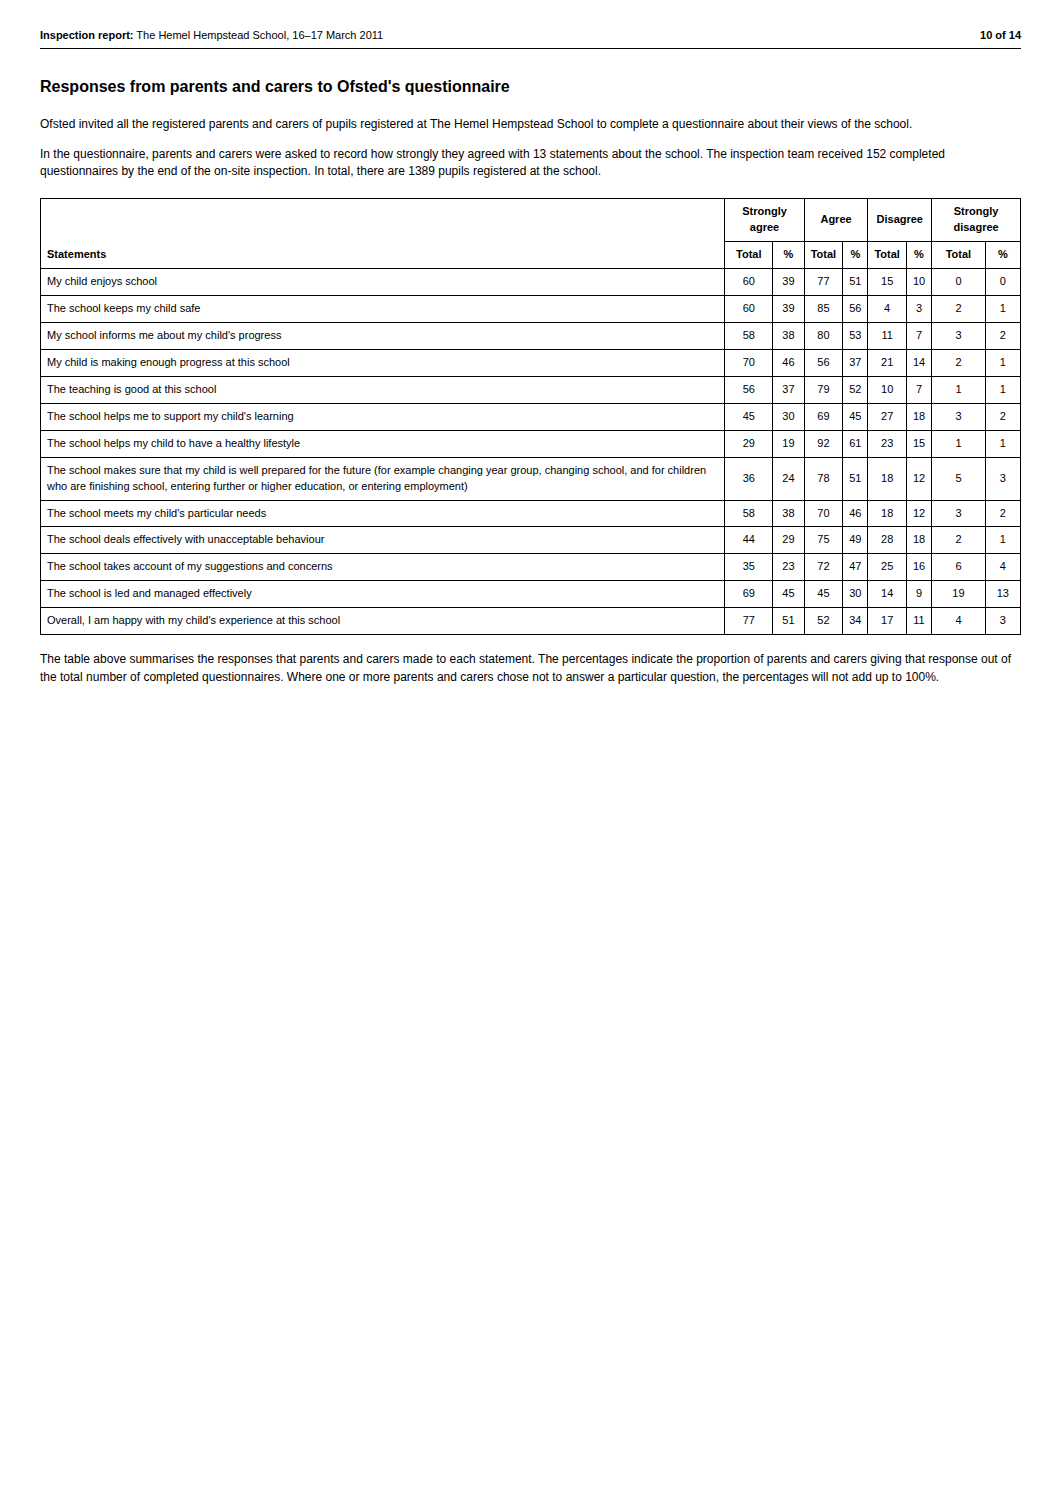Inspection report: The Hemel Hempstead School, 16–17 March 2011
10 of 14
Responses from parents and carers to Ofsted's questionnaire
Ofsted invited all the registered parents and carers of pupils registered at The Hemel Hempstead School to complete a questionnaire about their views of the school.
In the questionnaire, parents and carers were asked to record how strongly they agreed with 13 statements about the school. The inspection team received 152 completed questionnaires by the end of the on-site inspection. In total, there are 1389 pupils registered at the school.
| Statements | Strongly agree | Agree | Disagree | Strongly disagree |
| --- | --- | --- | --- | --- |
| Total | % | Total | % | Total | % | Total | % |
| My child enjoys school | 60 | 39 | 77 | 51 | 15 | 10 | 0 | 0 |
| The school keeps my child safe | 60 | 39 | 85 | 56 | 4 | 3 | 2 | 1 |
| My school informs me about my child's progress | 58 | 38 | 80 | 53 | 11 | 7 | 3 | 2 |
| My child is making enough progress at this school | 70 | 46 | 56 | 37 | 21 | 14 | 2 | 1 |
| The teaching is good at this school | 56 | 37 | 79 | 52 | 10 | 7 | 1 | 1 |
| The school helps me to support my child's learning | 45 | 30 | 69 | 45 | 27 | 18 | 3 | 2 |
| The school helps my child to have a healthy lifestyle | 29 | 19 | 92 | 61 | 23 | 15 | 1 | 1 |
| The school makes sure that my child is well prepared for the future (for example changing year group, changing school, and for children who are finishing school, entering further or higher education, or entering employment) | 36 | 24 | 78 | 51 | 18 | 12 | 5 | 3 |
| The school meets my child's particular needs | 58 | 38 | 70 | 46 | 18 | 12 | 3 | 2 |
| The school deals effectively with unacceptable behaviour | 44 | 29 | 75 | 49 | 28 | 18 | 2 | 1 |
| The school takes account of my suggestions and concerns | 35 | 23 | 72 | 47 | 25 | 16 | 6 | 4 |
| The school is led and managed effectively | 69 | 45 | 45 | 30 | 14 | 9 | 19 | 13 |
| Overall, I am happy with my child's experience at this school | 77 | 51 | 52 | 34 | 17 | 11 | 4 | 3 |
The table above summarises the responses that parents and carers made to each statement. The percentages indicate the proportion of parents and carers giving that response out of the total number of completed questionnaires. Where one or more parents and carers chose not to answer a particular question, the percentages will not add up to 100%.